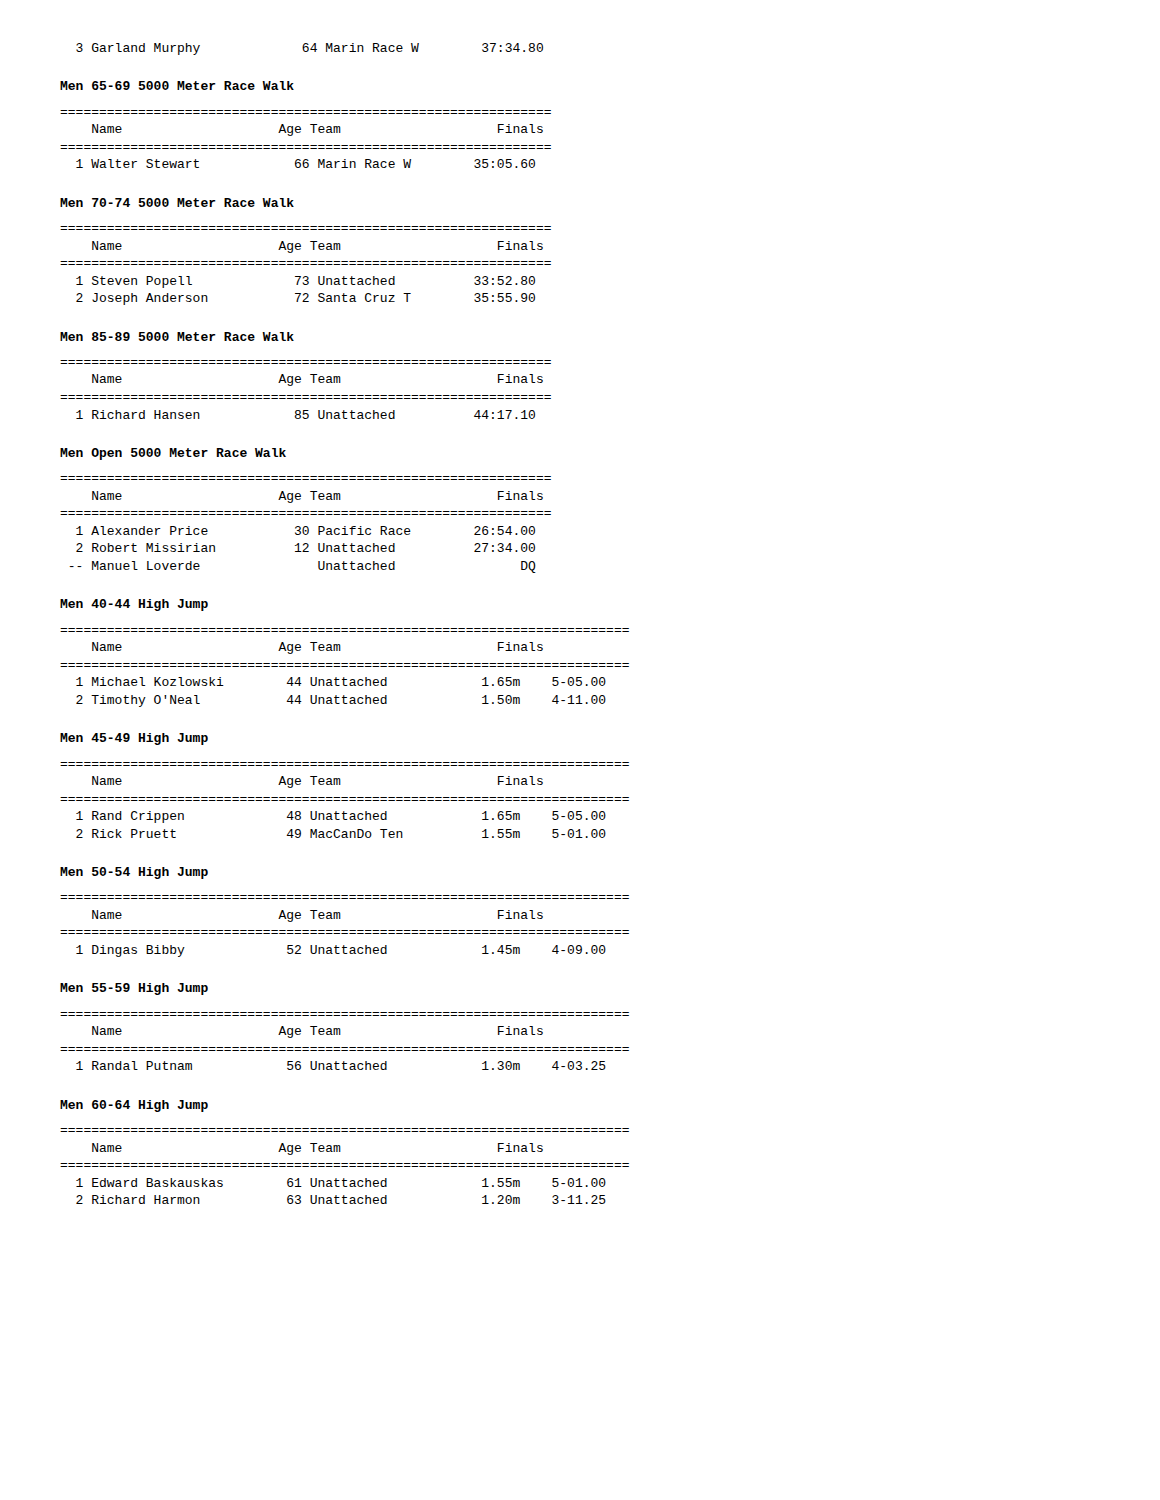3 Garland Murphy             64 Marin Race W        37:34.80
Men 65-69 5000 Meter Race Walk
===============================================================
    Name                    Age Team                    Finals
===============================================================
  1 Walter Stewart            66 Marin Race W        35:05.60
Men 70-74 5000 Meter Race Walk
===============================================================
    Name                    Age Team                    Finals
===============================================================
  1 Steven Popell             73 Unattached          33:52.80
  2 Joseph Anderson           72 Santa Cruz T        35:55.90
Men 85-89 5000 Meter Race Walk
===============================================================
    Name                    Age Team                    Finals
===============================================================
  1 Richard Hansen            85 Unattached          44:17.10
Men Open 5000 Meter Race Walk
===============================================================
    Name                    Age Team                    Finals
===============================================================
  1 Alexander Price           30 Pacific Race        26:54.00
  2 Robert Missirian          12 Unattached          27:34.00
 -- Manuel Loverde               Unattached                DQ
Men 40-44 High Jump
=========================================================================
    Name                    Age Team                    Finals
=========================================================================
  1 Michael Kozlowski        44 Unattached            1.65m    5-05.00
  2 Timothy O'Neal           44 Unattached            1.50m    4-11.00
Men 45-49 High Jump
=========================================================================
    Name                    Age Team                    Finals
=========================================================================
  1 Rand Crippen             48 Unattached            1.65m    5-05.00
  2 Rick Pruett              49 MacCanDo Ten          1.55m    5-01.00
Men 50-54 High Jump
=========================================================================
    Name                    Age Team                    Finals
=========================================================================
  1 Dingas Bibby             52 Unattached            1.45m    4-09.00
Men 55-59 High Jump
=========================================================================
    Name                    Age Team                    Finals
=========================================================================
  1 Randal Putnam            56 Unattached            1.30m    4-03.25
Men 60-64 High Jump
=========================================================================
    Name                    Age Team                    Finals
=========================================================================
  1 Edward Baskauskas        61 Unattached            1.55m    5-01.00
  2 Richard Harmon           63 Unattached            1.20m    3-11.25